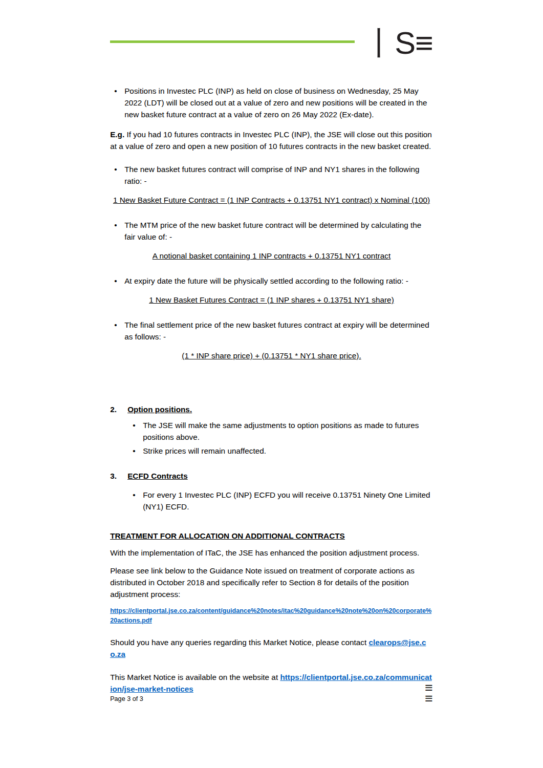丨S≡
Positions in Investec PLC (INP) as held on close of business on Wednesday, 25 May 2022 (LDT) will be closed out at a value of zero and new positions will be created in the new basket future contract at a value of zero on 26 May 2022 (Ex-date).
E.g. If you had 10 futures contracts in Investec PLC (INP), the JSE will close out this position at a value of zero and open a new position of 10 futures contracts in the new basket created.
The new basket futures contract will comprise of INP and NY1 shares in the following ratio: -
1 New Basket Future Contract = (1 INP Contracts + 0.13751 NY1 contract) x Nominal (100)
The MTM price of the new basket future contract will be determined by calculating the fair value of: -
A notional basket containing 1 INP contracts + 0.13751 NY1 contract
At expiry date the future will be physically settled according to the following ratio: -
1 New Basket Futures Contract = (1 INP shares + 0.13751 NY1 share)
The final settlement price of the new basket futures contract at expiry will be determined as follows: -
(1 * INP share price) + (0.13751 * NY1 share price).
2.
Option positions.
The JSE will make the same adjustments to option positions as made to futures positions above.
Strike prices will remain unaffected.
3.
ECFD Contracts
For every 1 Investec PLC (INP) ECFD you will receive 0.13751 Ninety One Limited (NY1) ECFD.
TREATMENT FOR ALLOCATION ON ADDITIONAL CONTRACTS
With the implementation of ITaC, the JSE has enhanced the position adjustment process.
Please see link below to the Guidance Note issued on treatment of corporate actions as distributed in October 2018 and specifically refer to Section 8 for details of the position adjustment process:
https://clientportal.jse.co.za/content/guidance%20notes/itac%20guidance%20note%20on%20corporate%20actions.pdf
Should you have any queries regarding this Market Notice, please contact clearops@jse.co.za
This Market Notice is available on the website at https://clientportal.jse.co.za/communication/jse-market-notices
Page 3 of 3
≡≡